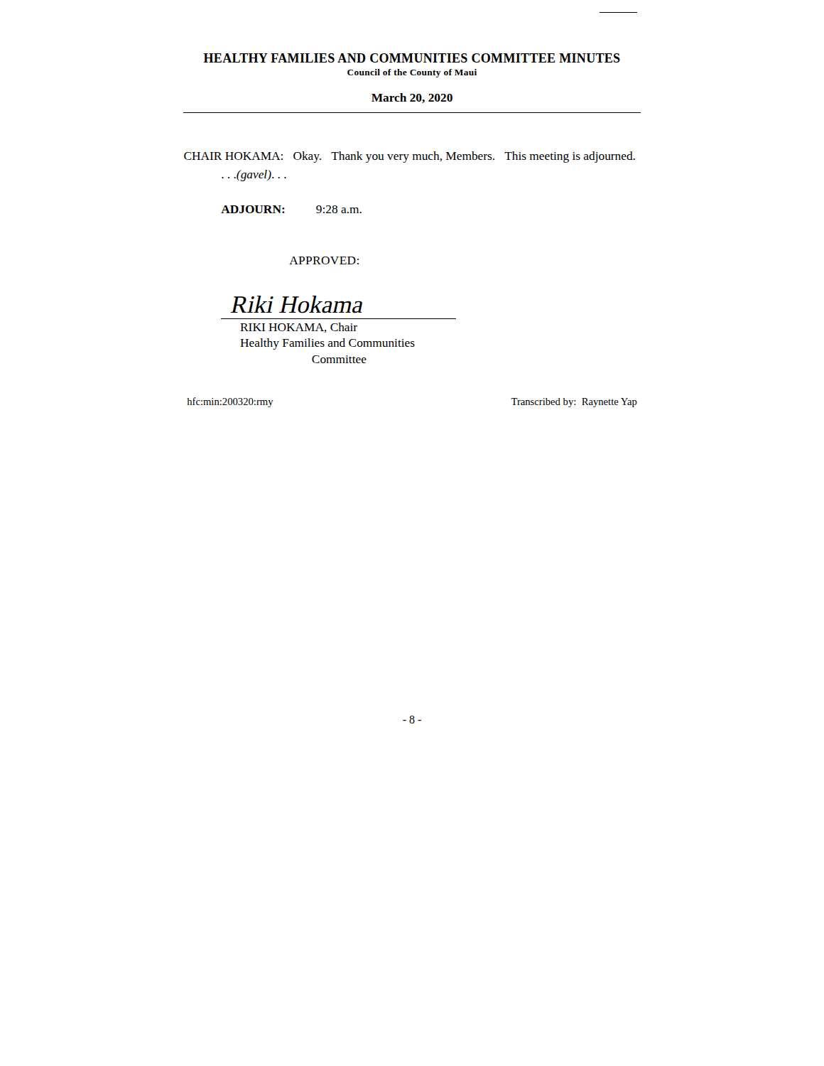Healthy Families and Communities Committee Minutes
Council of the County of Maui
March 20, 2020
CHAIR HOKAMA: Okay. Thank you very much, Members. This meeting is adjourned.
. . .(gavel). . .
ADJOURN: 9:28 a.m.
APPROVED:
Riki Hokama
RIKI HOKAMA, Chair
Healthy Families and Communities
Committee
hfc:min:200320:rmy
Transcribed by: Raynette Yap
- 8 -